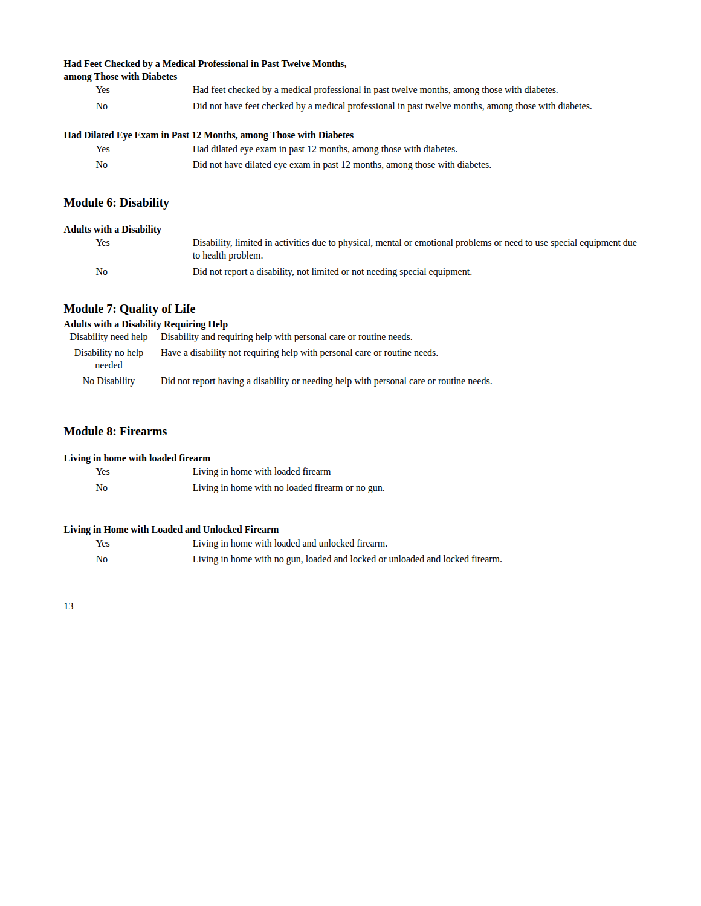Had Feet Checked by a Medical Professional in Past Twelve Months,
among Those with Diabetes
| Yes | Had feet checked by a medical professional in past twelve months, among those with diabetes. |
| No | Did not have feet checked by a medical professional in past twelve months, among those with diabetes. |
Had Dilated Eye Exam in Past 12 Months, among Those with Diabetes
| Yes | Had dilated eye exam in past 12 months, among those with diabetes. |
| No | Did not have dilated eye exam in past 12 months, among those with diabetes. |
Module 6: Disability
Adults with a Disability
| Yes | Disability, limited in activities due to physical, mental or emotional problems or need to use special equipment due to health problem. |
| No | Did not report a disability, not limited or not needing special equipment. |
Module 7: Quality of Life
Adults with a Disability Requiring Help
| Disability need help | Disability and requiring help with personal care or routine needs. |
| Disability no help needed | Have a disability not requiring help with personal care or routine needs. |
| No Disability | Did not report having a disability or needing help with personal care or routine needs. |
Module 8: Firearms
Living in home with loaded firearm
| Yes | Living in home with loaded firearm |
| No | Living in home with no loaded firearm or no gun. |
Living in Home with Loaded and Unlocked Firearm
| Yes | Living in home with loaded and unlocked firearm. |
| No | Living in home with no gun, loaded and locked or unloaded and locked firearm. |
13